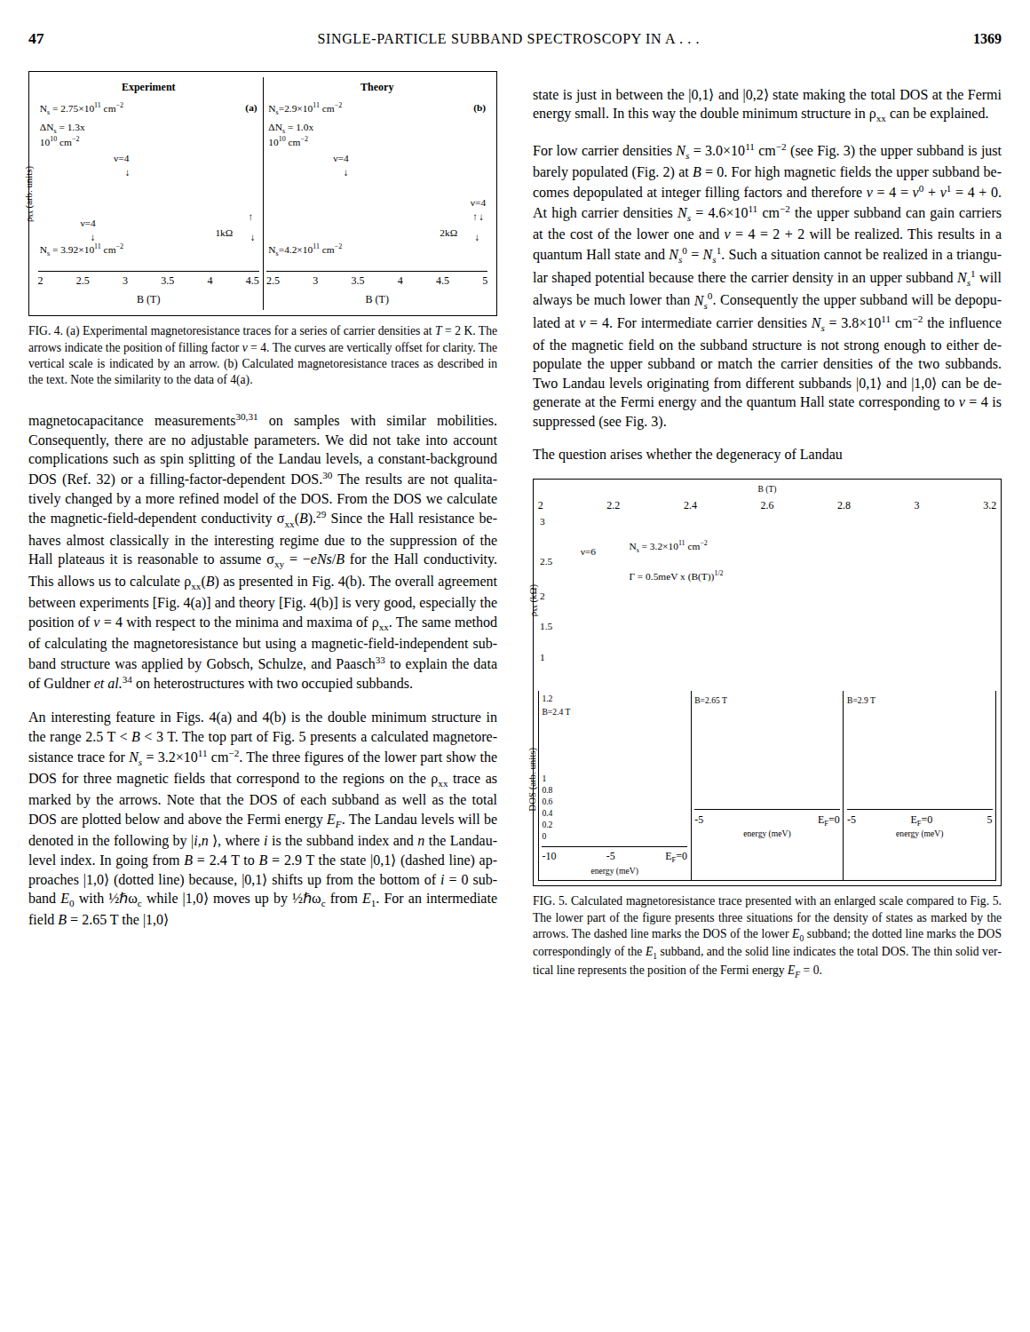47 SINGLE-PARTICLE SUBBAND SPECTROSCOPY IN A . . . 1369
Experiment
ρxx (arb. units)
Ns = 2.75×1011 cm−2
(a)
ΔNs = 1.3x
1010 cm−2
ν=4
↓
ν=4
↓
Ns = 3.92×1011 cm−2
1kΩ
↑
↓
22.533.544.5
B (T)
Theory
Ns=2.9×1011 cm−2
(b)
ΔNs = 1.0x
1010 cm−2
ν=4
↓
Ns=4.2×1011 cm−2
2kΩ
↑
↓
ν=4
↓
2.533.544.55
B (T)
FIG. 4. (a) Experimental magnetoresistance traces for a series of carrier densities at T = 2 K. The arrows indicate the position of filling factor ν = 4. The curves are vertically offset for clarity. The vertical scale is indicated by an arrow. (b) Calculated magnetoresistance traces as described in the text. Note the similarity to the data of 4(a).
magnetocapacitance measurements30,31 on samples with similar mobilities. Consequently, there are no adjustable parameters. We did not take into account complications such as spin splitting of the Landau levels, a constant-background DOS (Ref. 32) or a filling-factor-dependent DOS.30 The results are not qualitatively changed by a more refined model of the DOS. From the DOS we calculate the magnetic-field-dependent conductivity σxx(B).29 Since the Hall resistance behaves almost classically in the interesting regime due to the suppression of the Hall plateaus it is reasonable to assume σxy = −eNs/B for the Hall conductivity. This allows us to calculate ρxx(B) as presented in Fig. 4(b). The overall agreement between experiments [Fig. 4(a)] and theory [Fig. 4(b)] is very good, especially the position of ν = 4 with respect to the minima and maxima of ρxx. The same method of calculating the magnetoresistance but using a magnetic-field-independent subband structure was applied by Gobsch, Schulze, and Paasch33 to explain the data of Guldner et al.34 on heterostructures with two occupied subbands.
An interesting feature in Figs. 4(a) and 4(b) is the double minimum structure in the range 2.5 T < B < 3 T. The top part of Fig. 5 presents a calculated magnetoresistance trace for Ns = 3.2×1011 cm−2. The three figures of the lower part show the DOS for three magnetic fields that correspond to the regions on the ρxx trace as marked by the arrows. Note that the DOS of each subband as well as the total DOS are plotted below and above the Fermi energy EF. The Landau levels will be denoted in the following by |i,n ⟩, where i is the subband index and n the Landau-level index. In going from B = 2.4 T to B = 2.9 T the state |0,1⟩ (dashed line) approaches |1,0⟩ (dotted line) because, |0,1⟩ shifts up from the bottom of i = 0 subband E0 with ½ℏωc while |1,0⟩ moves up by ½ℏωc from E1. For an intermediate field B = 2.65 T the |1,0⟩
state is just in between the |0,1⟩ and |0,2⟩ state making the total DOS at the Fermi energy small. In this way the double minimum structure in ρxx can be explained.
For low carrier densities Ns = 3.0×1011 cm−2 (see Fig. 3) the upper subband is just barely populated (Fig. 2) at B = 0. For high magnetic fields the upper subband becomes depopulated at integer filling factors and therefore ν = 4 = ν0 + ν1 = 4 + 0. At high carrier densities Ns = 4.6×1011 cm−2 the upper subband can gain carriers at the cost of the lower one and ν = 4 = 2 + 2 will be realized. This results in a quantum Hall state and Ns0 = Ns1. Such a situation cannot be realized in a triangular shaped potential because there the carrier density in an upper subband Ns1 will always be much lower than Ns0. Consequently the upper subband will be depopulated at ν = 4. For intermediate carrier densities Ns = 3.8×1011 cm−2 the influence of the magnetic field on the subband structure is not strong enough to either depopulate the upper subband or match the carrier densities of the two subbands. Two Landau levels originating from different subbands |0,1⟩ and |1,0⟩ can be degenerate at the Fermi energy and the quantum Hall state corresponding to ν = 4 is suppressed (see Fig. 3).
The question arises whether the degeneracy of Landau
B (T)
22.22.42.62.833.2
ρxx (kΩ)
3
2.5
2
1.5
1
ν=6
Ns = 3.2×1011 cm−2
Γ = 0.5meV x (B(T))1/2
1.2
B=2.4 T
1
0.8
0.6
0.4
0.2
0
-10-5 EF=0
energy (meV)
DOS (arb. units)
B=2.65 T
-5 EF=0
energy (meV)
B=2.9 T
-5 EF=05
energy (meV)
FIG. 5. Calculated magnetoresistance trace presented with an enlarged scale compared to Fig. 5. The lower part of the figure presents three situations for the density of states as marked by the arrows. The dashed line marks the DOS of the lower E0 subband; the dotted line marks the DOS correspondingly of the E1 subband, and the solid line indicates the total DOS. The thin solid vertical line represents the position of the Fermi energy EF = 0.